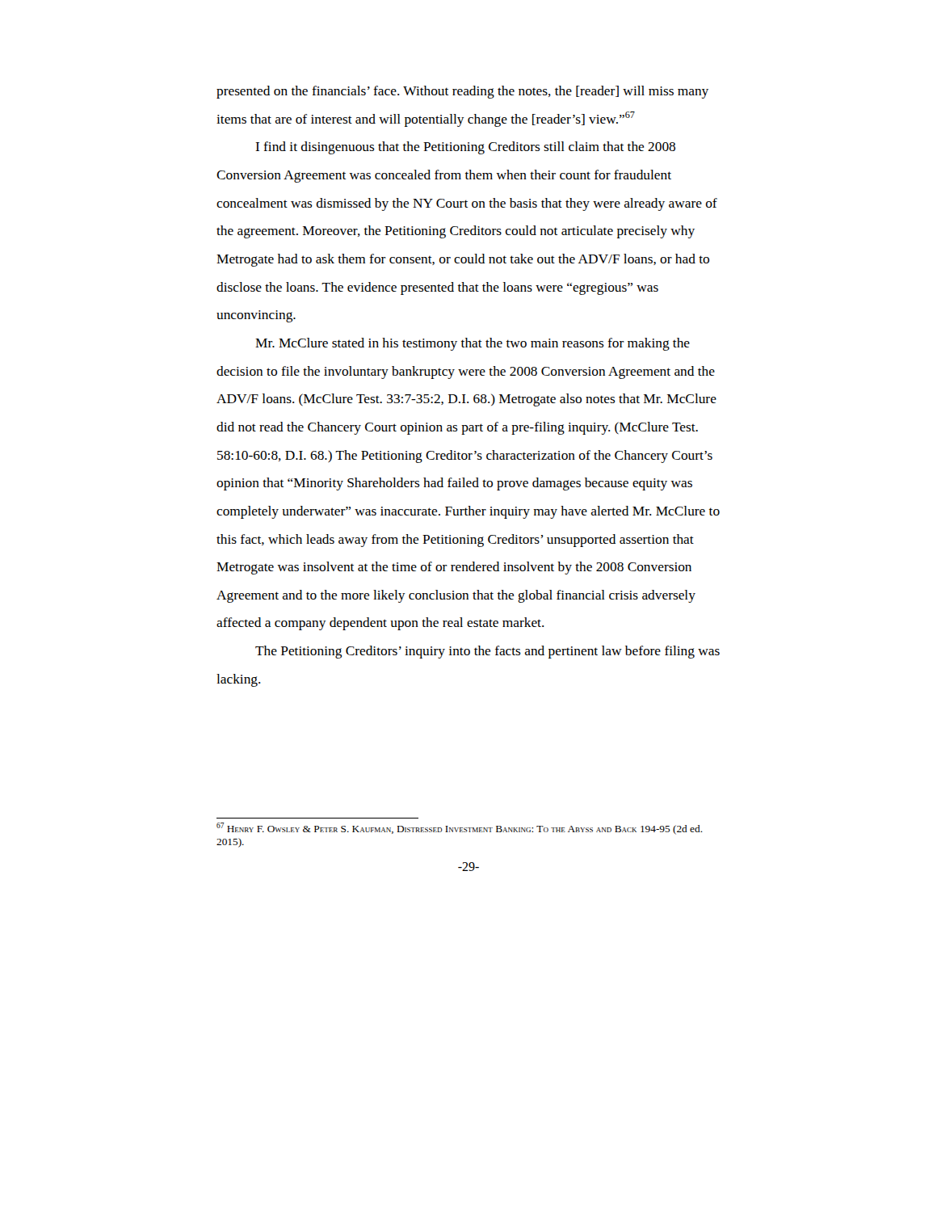presented on the financials’ face. Without reading the notes, the [reader] will miss many items that are of interest and will potentially change the [reader’s] view.”67
I find it disingenuous that the Petitioning Creditors still claim that the 2008 Conversion Agreement was concealed from them when their count for fraudulent concealment was dismissed by the NY Court on the basis that they were already aware of the agreement. Moreover, the Petitioning Creditors could not articulate precisely why Metrogate had to ask them for consent, or could not take out the ADV/F loans, or had to disclose the loans. The evidence presented that the loans were “egregious” was unconvincing.
Mr. McClure stated in his testimony that the two main reasons for making the decision to file the involuntary bankruptcy were the 2008 Conversion Agreement and the ADV/F loans. (McClure Test. 33:7-35:2, D.I. 68.) Metrogate also notes that Mr. McClure did not read the Chancery Court opinion as part of a pre-filing inquiry. (McClure Test. 58:10-60:8, D.I. 68.) The Petitioning Creditor’s characterization of the Chancery Court’s opinion that “Minority Shareholders had failed to prove damages because equity was completely underwater” was inaccurate. Further inquiry may have alerted Mr. McClure to this fact, which leads away from the Petitioning Creditors’ unsupported assertion that Metrogate was insolvent at the time of or rendered insolvent by the 2008 Conversion Agreement and to the more likely conclusion that the global financial crisis adversely affected a company dependent upon the real estate market.
The Petitioning Creditors’ inquiry into the facts and pertinent law before filing was lacking.
67 Henry F. Owsley & Peter S. Kaufman, Distressed Investment Banking: To the Abyss and Back 194-95 (2d ed. 2015).
-29-